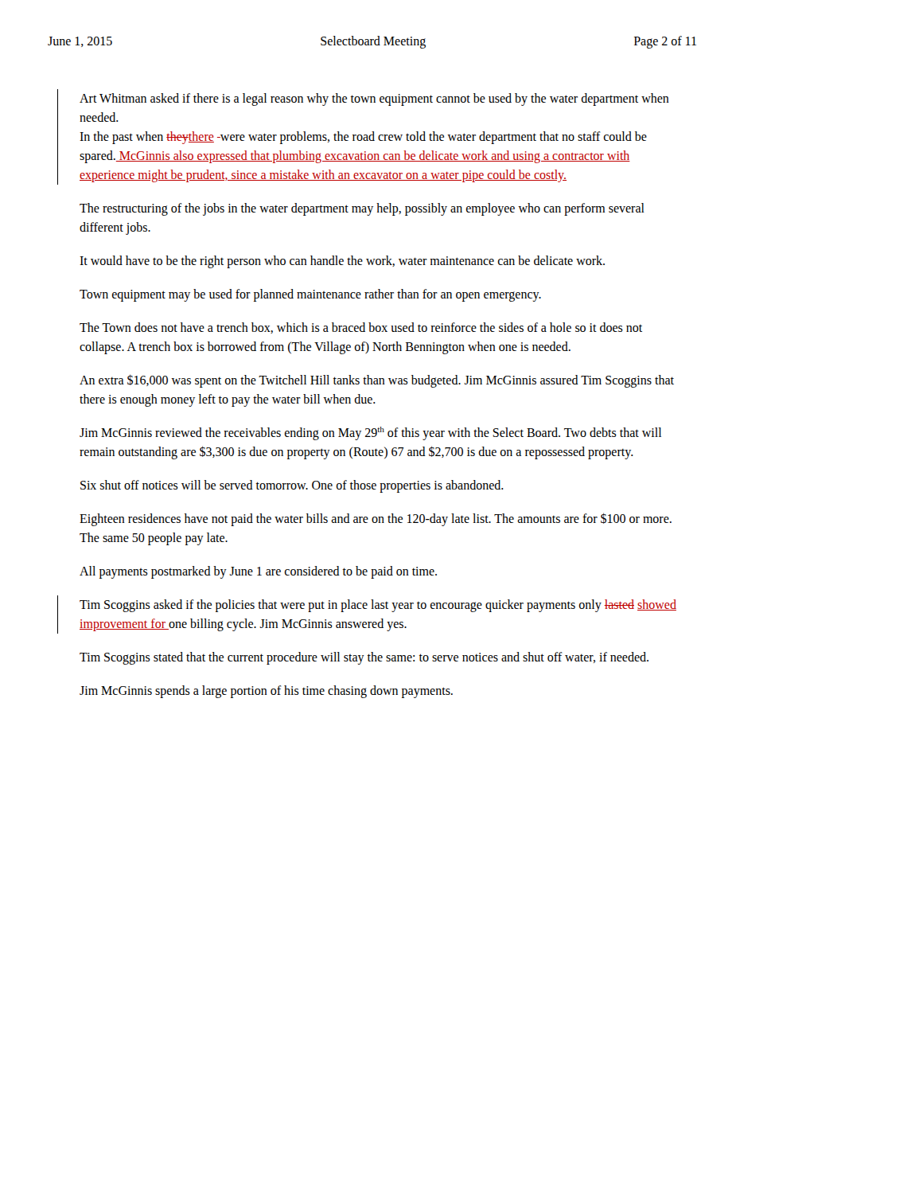June 1, 2015 Selectboard Meeting Page 2 of 11
Art Whitman asked if there is a legal reason why the town equipment cannot be used by the water department when needed.
In the past when theythere were water problems, the road crew told the water department that no staff could be spared. McGinnis also expressed that plumbing excavation can be delicate work and using a contractor with experience might be prudent, since a mistake with an excavator on a water pipe could be costly.
The restructuring of the jobs in the water department may help, possibly an employee who can perform several different jobs.
It would have to be the right person who can handle the work, water maintenance can be delicate work.
Town equipment may be used for planned maintenance rather than for an open emergency.
The Town does not have a trench box, which is a braced box used to reinforce the sides of a hole so it does not collapse. A trench box is borrowed from (The Village of) North Bennington when one is needed.
An extra $16,000 was spent on the Twitchell Hill tanks than was budgeted. Jim McGinnis assured Tim Scoggins that there is enough money left to pay the water bill when due.
Jim McGinnis reviewed the receivables ending on May 29th of this year with the Select Board. Two debts that will remain outstanding are $3,300 is due on property on (Route) 67 and $2,700 is due on a repossessed property.
Six shut off notices will be served tomorrow. One of those properties is abandoned.
Eighteen residences have not paid the water bills and are on the 120-day late list. The amounts are for $100 or more. The same 50 people pay late.
All payments postmarked by June 1 are considered to be paid on time.
Tim Scoggins asked if the policies that were put in place last year to encourage quicker payments only lasted showed improvement for one billing cycle. Jim McGinnis answered yes.
Tim Scoggins stated that the current procedure will stay the same: to serve notices and shut off water, if needed.
Jim McGinnis spends a large portion of his time chasing down payments.